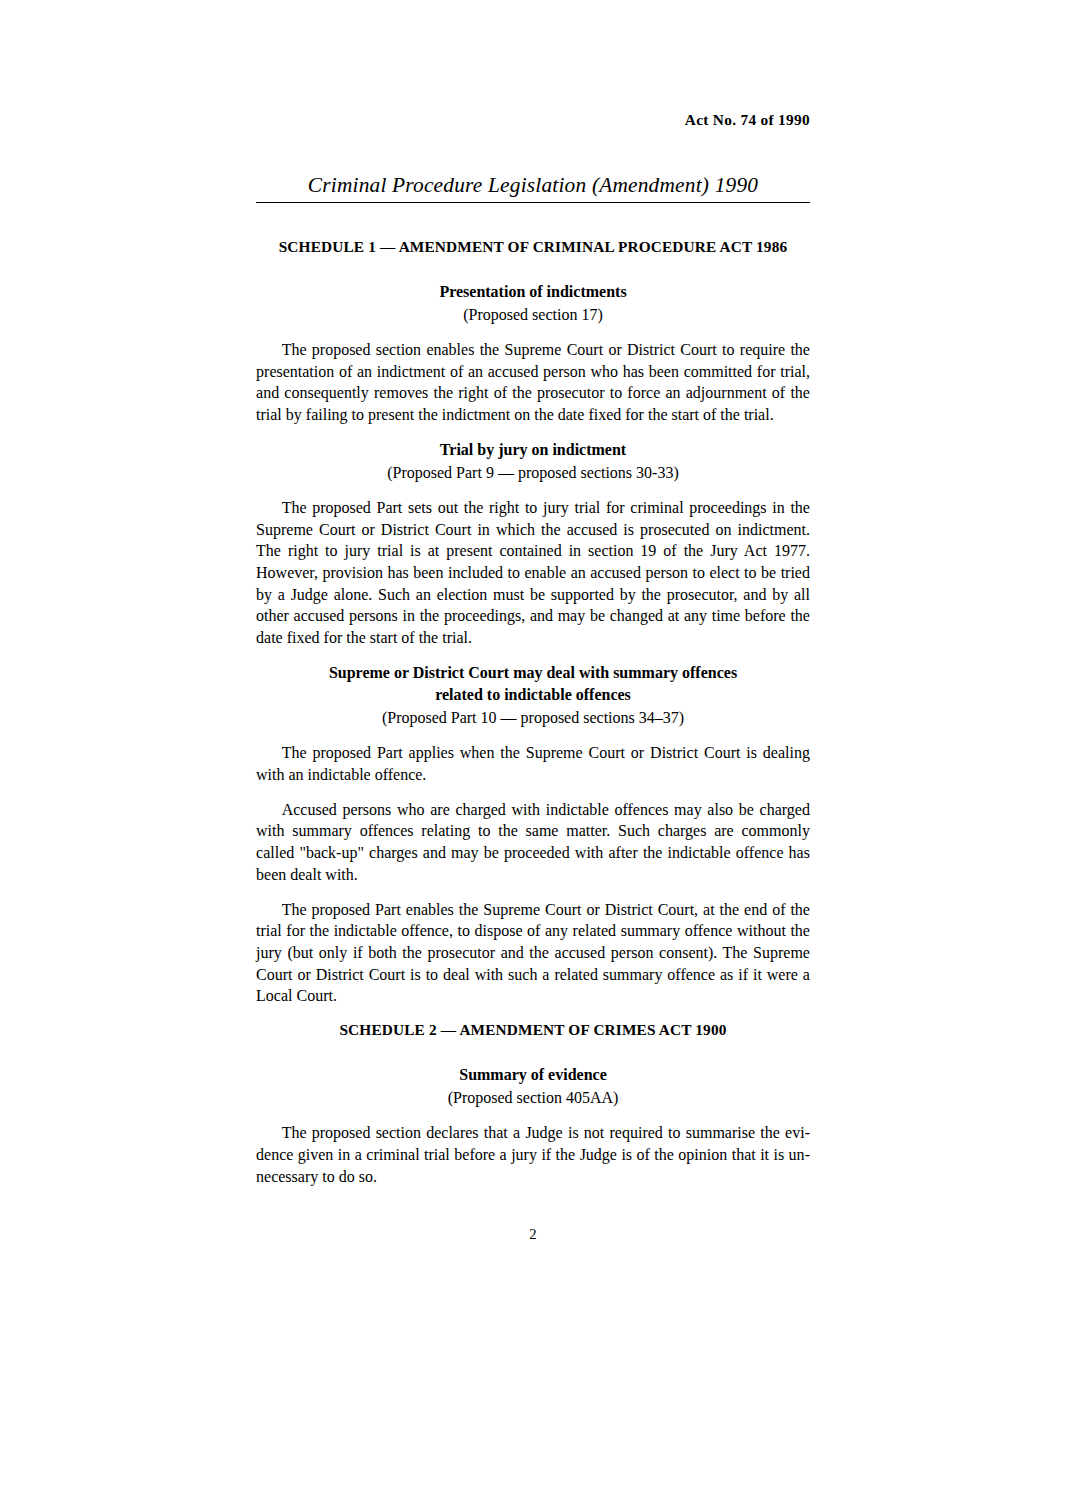Act No. 74 of 1990
Criminal Procedure Legislation (Amendment) 1990
SCHEDULE 1 — AMENDMENT OF CRIMINAL PROCEDURE ACT 1986
Presentation of indictments
(Proposed section 17)
The proposed section enables the Supreme Court or District Court to require the presentation of an indictment of an accused person who has been committed for trial, and consequently removes the right of the prosecutor to force an adjournment of the trial by failing to present the indictment on the date fixed for the start of the trial.
Trial by jury on indictment
(Proposed Part 9 — proposed sections 30-33)
The proposed Part sets out the right to jury trial for criminal proceedings in the Supreme Court or District Court in which the accused is prosecuted on indictment. The right to jury trial is at present contained in section 19 of the Jury Act 1977. However, provision has been included to enable an accused person to elect to be tried by a Judge alone. Such an election must be supported by the prosecutor, and by all other accused persons in the proceedings, and may be changed at any time before the date fixed for the start of the trial.
Supreme or District Court may deal with summary offences
related to indictable offences
(Proposed Part 10 — proposed sections 34–37)
The proposed Part applies when the Supreme Court or District Court is dealing with an indictable offence.
Accused persons who are charged with indictable offences may also be charged with summary offences relating to the same matter. Such charges are commonly called "back-up" charges and may be proceeded with after the indictable offence has been dealt with.
The proposed Part enables the Supreme Court or District Court, at the end of the trial for the indictable offence, to dispose of any related summary offence without the jury (but only if both the prosecutor and the accused person consent). The Supreme Court or District Court is to deal with such a related summary offence as if it were a Local Court.
SCHEDULE 2 — AMENDMENT OF CRIMES ACT 1900
Summary of evidence
(Proposed section 405AA)
The proposed section declares that a Judge is not required to summarise the evidence given in a criminal trial before a jury if the Judge is of the opinion that it is unnecessary to do so.
2